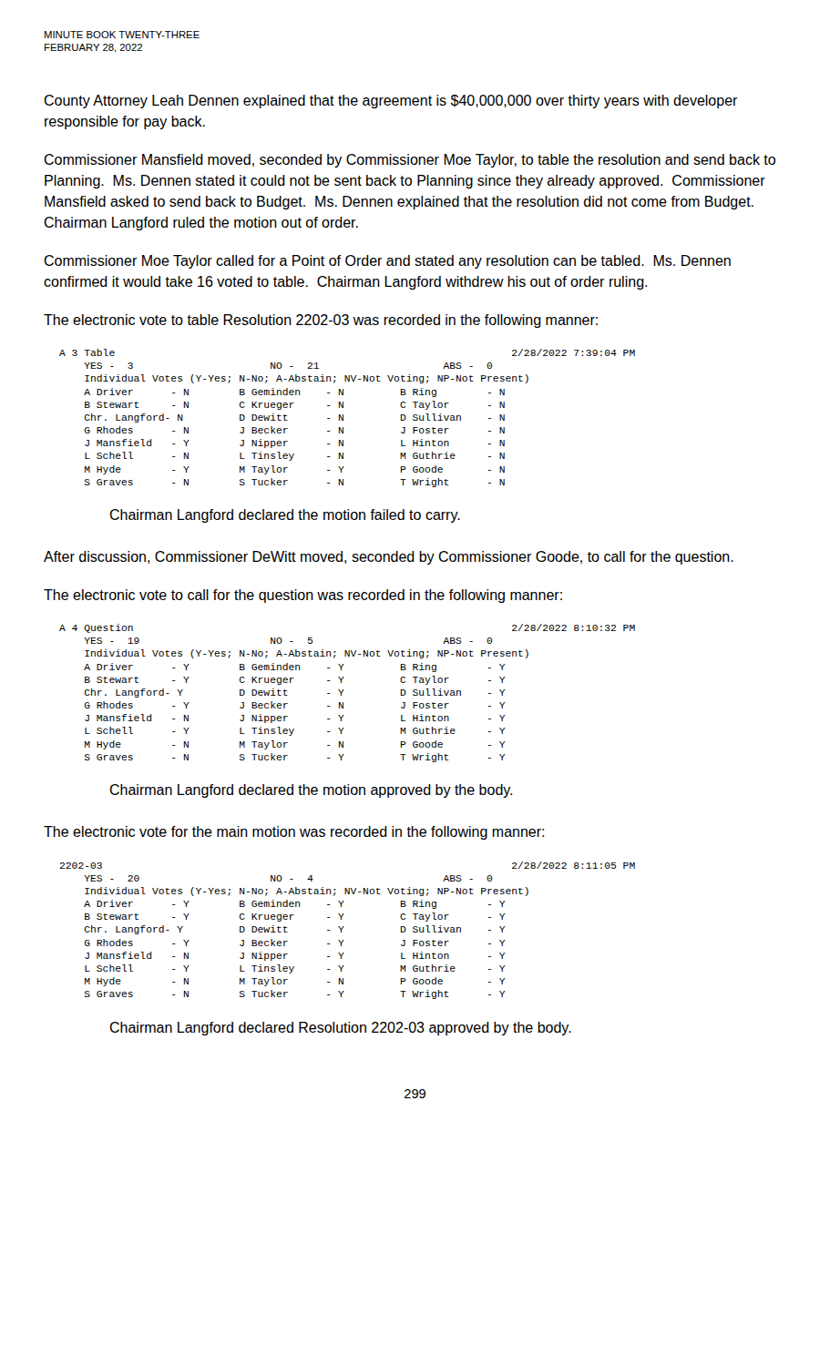MINUTE BOOK TWENTY-THREE
FEBRUARY 28, 2022
County Attorney Leah Dennen explained that the agreement is $40,000,000 over thirty years with developer responsible for pay back.
Commissioner Mansfield moved, seconded by Commissioner Moe Taylor, to table the resolution and send back to Planning. Ms. Dennen stated it could not be sent back to Planning since they already approved. Commissioner Mansfield asked to send back to Budget. Ms. Dennen explained that the resolution did not come from Budget. Chairman Langford ruled the motion out of order.
Commissioner Moe Taylor called for a Point of Order and stated any resolution can be tabled. Ms. Dennen confirmed it would take 16 voted to table. Chairman Langford withdrew his out of order ruling.
The electronic vote to table Resolution 2202-03 was recorded in the following manner:
A 3 Table                                                                2/28/2022 7:39:04 PM
    YES -  3                      NO -  21                    ABS -  0
    Individual Votes (Y-Yes; N-No; A-Abstain; NV-Not Voting; NP-Not Present)
    A Driver      - N        B Geminden    - N         B Ring        - N
    B Stewart     - N        C Krueger     - N         C Taylor      - N
    Chr. Langford- N         D Dewitt      - N         D Sullivan    - N
    G Rhodes      - N        J Becker      - N         J Foster      - N
    J Mansfield   - Y        J Nipper      - N         L Hinton      - N
    L Schell      - N        L Tinsley     - N         M Guthrie     - N
    M Hyde        - Y        M Taylor      - Y         P Goode       - N
    S Graves      - N        S Tucker      - N         T Wright      - N
Chairman Langford declared the motion failed to carry.
After discussion, Commissioner DeWitt moved, seconded by Commissioner Goode, to call for the question.
The electronic vote to call for the question was recorded in the following manner:
A 4 Question                                                             2/28/2022 8:10:32 PM
    YES -  19                     NO -  5                     ABS -  0
    Individual Votes (Y-Yes; N-No; A-Abstain; NV-Not Voting; NP-Not Present)
    A Driver      - Y        B Geminden    - Y         B Ring        - Y
    B Stewart     - Y        C Krueger     - Y         C Taylor      - Y
    Chr. Langford- Y         D Dewitt      - Y         D Sullivan    - Y
    G Rhodes      - Y        J Becker      - N         J Foster      - Y
    J Mansfield   - N        J Nipper      - Y         L Hinton      - Y
    L Schell      - Y        L Tinsley     - Y         M Guthrie     - Y
    M Hyde        - N        M Taylor      - N         P Goode       - Y
    S Graves      - N        S Tucker      - Y         T Wright      - Y
Chairman Langford declared the motion approved by the body.
The electronic vote for the main motion was recorded in the following manner:
2202-03                                                                  2/28/2022 8:11:05 PM
    YES -  20                     NO -  4                     ABS -  0
    Individual Votes (Y-Yes; N-No; A-Abstain; NV-Not Voting; NP-Not Present)
    A Driver      - Y        B Geminden    - Y         B Ring        - Y
    B Stewart     - Y        C Krueger     - Y         C Taylor      - Y
    Chr. Langford- Y         D Dewitt      - Y         D Sullivan    - Y
    G Rhodes      - Y        J Becker      - Y         J Foster      - Y
    J Mansfield   - N        J Nipper      - Y         L Hinton      - Y
    L Schell      - Y        L Tinsley     - Y         M Guthrie     - Y
    M Hyde        - N        M Taylor      - N         P Goode       - Y
    S Graves      - N        S Tucker      - Y         T Wright      - Y
Chairman Langford declared Resolution 2202-03 approved by the body.
299